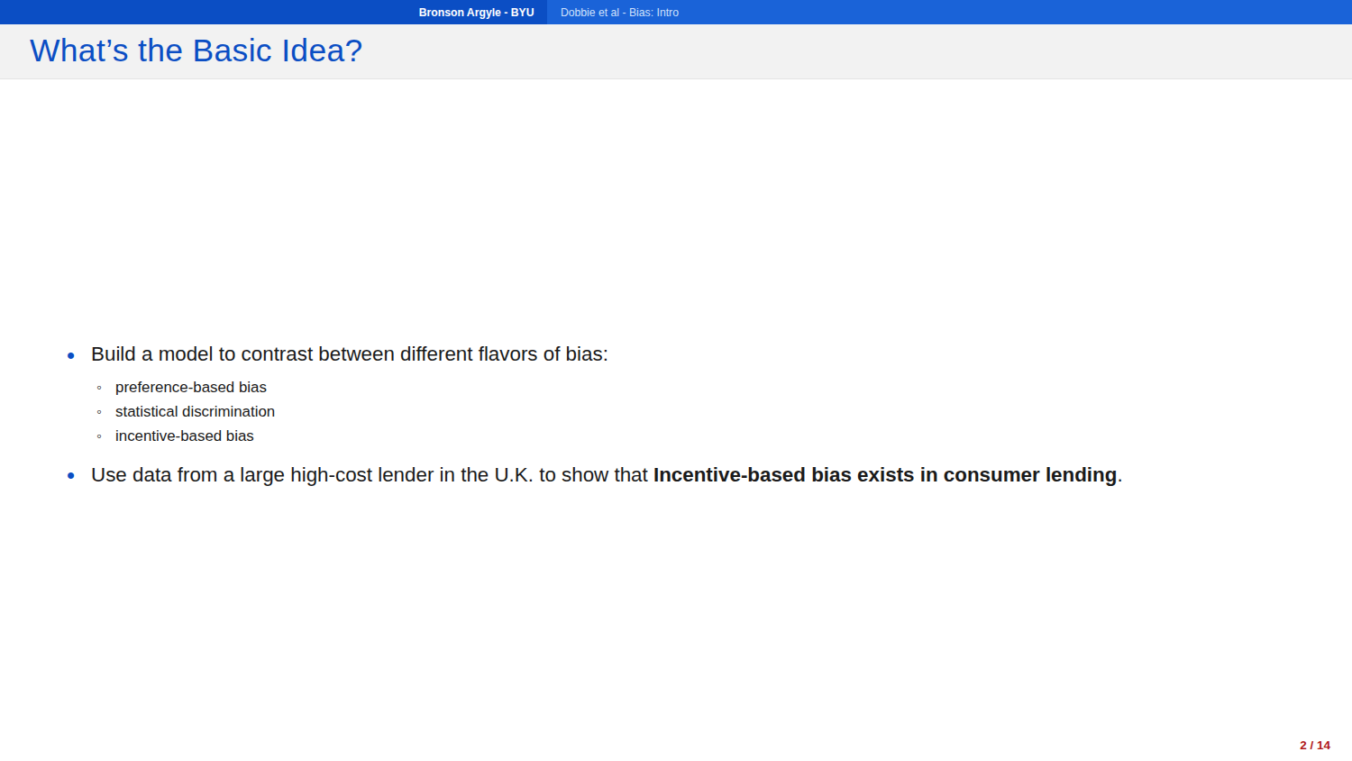Bronson Argyle - BYU
Dobbie et al - Bias: Intro
What’s the Basic Idea?
Build a model to contrast between different flavors of bias:
preference-based bias
statistical discrimination
incentive-based bias
Use data from a large high-cost lender in the U.K. to show that Incentive-based bias exists in consumer lending.
2 / 14